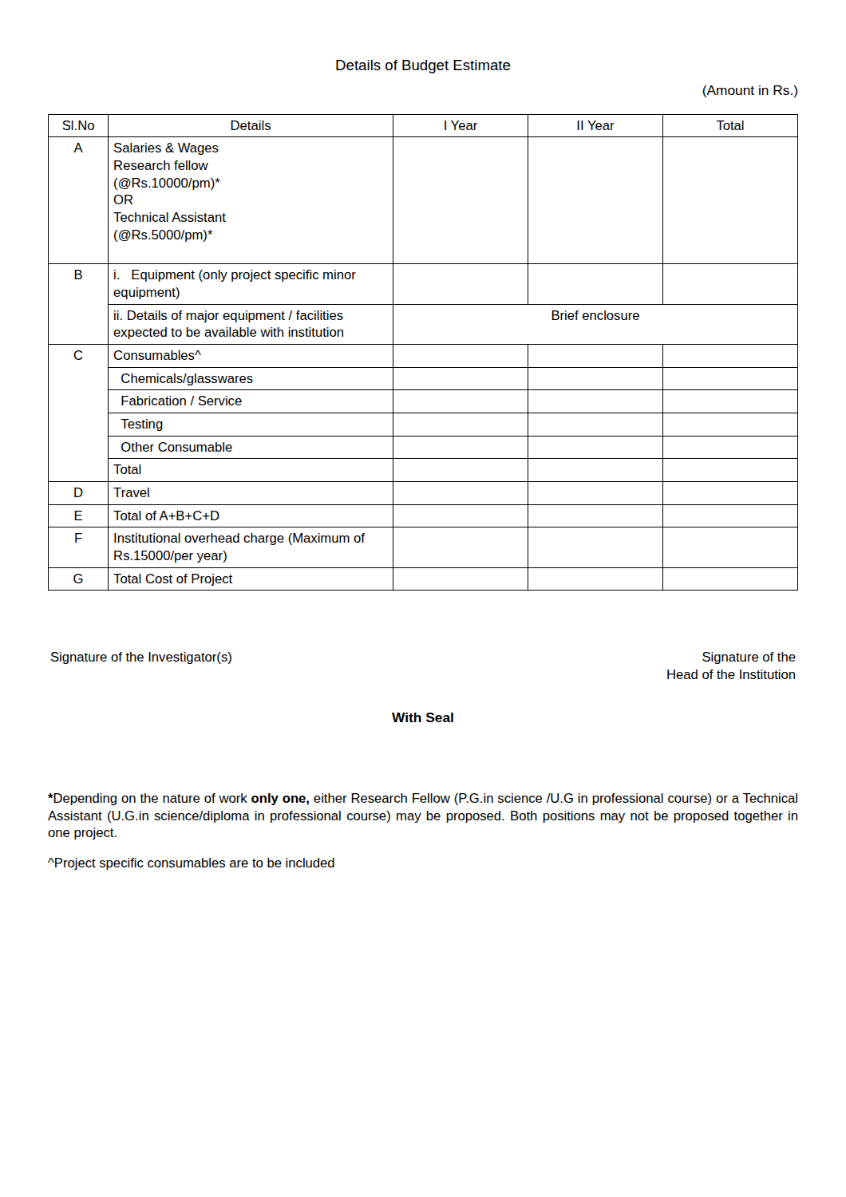Details of Budget Estimate
(Amount in Rs.)
| Sl.No | Details | I Year | II Year | Total |
| --- | --- | --- | --- | --- |
| A | Salaries & Wages Research fellow (@Rs.10000/pm)* OR Technical Assistant (@Rs.5000/pm)* | | | |
| B | i. Equipment (only project specific minor equipment) | | | |
| ii. Details of major equipment / facilities expected to be available with institution | Brief enclosure |
| C | Consumables^ | | | |
| Chemicals/glasswares | | | |
| Fabrication / Service | | | |
| Testing | | | |
| Other Consumable | | | |
| Total | | | |
| D | Travel | | | |
| E | Total of A+B+C+D | | | |
| F | Institutional overhead charge (Maximum of Rs.15000/per year) | | | |
| G | Total Cost of Project | | | |
| Signature of the Investigator(s) | Signature of the Head of the Institution |
With Seal
*Depending on the nature of work only one, either Research Fellow (P.G.in science /U.G in professional course) or a Technical Assistant (U.G.in science/diploma in professional course) may be proposed. Both positions may not be proposed together in one project.
^Project specific consumables are to be included